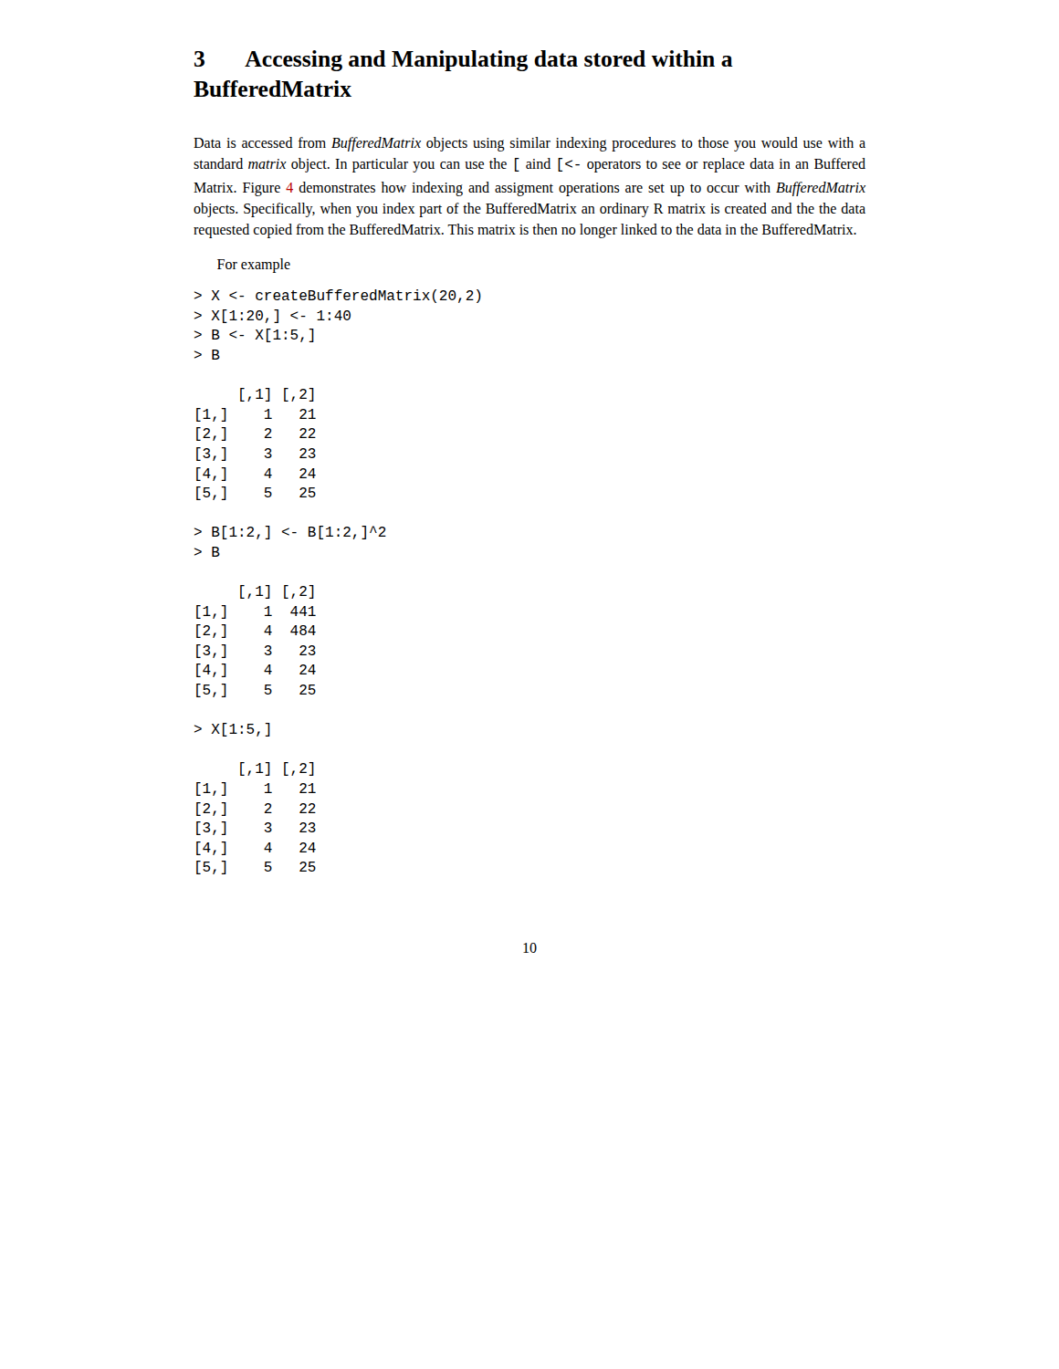3 Accessing and Manipulating data stored within a BufferedMatrix
Data is accessed from BufferedMatrix objects using similar indexing procedures to those you would use with a standard matrix object. In particular you can use the [ aind [<- operators to see or replace data in an Buffered Matrix. Figure 4 demonstrates how indexing and assigment operations are set up to occur with BufferedMatrix objects. Specifically, when you index part of the BufferedMatrix an ordinary R matrix is created and the the data requested copied from the BufferedMatrix. This matrix is then no longer linked to the data in the BufferedMatrix.
For example
> X <- createBufferedMatrix(20,2)
> X[1:20,] <- 1:40
> B <- X[1:5,]
> B

     [,1] [,2]
[1,]    1   21
[2,]    2   22
[3,]    3   23
[4,]    4   24
[5,]    5   25

> B[1:2,] <- B[1:2,]^2
> B

     [,1] [,2]
[1,]    1  441
[2,]    4  484
[3,]    3   23
[4,]    4   24
[5,]    5   25

> X[1:5,]

     [,1] [,2]
[1,]    1   21
[2,]    2   22
[3,]    3   23
[4,]    4   24
[5,]    5   25
10